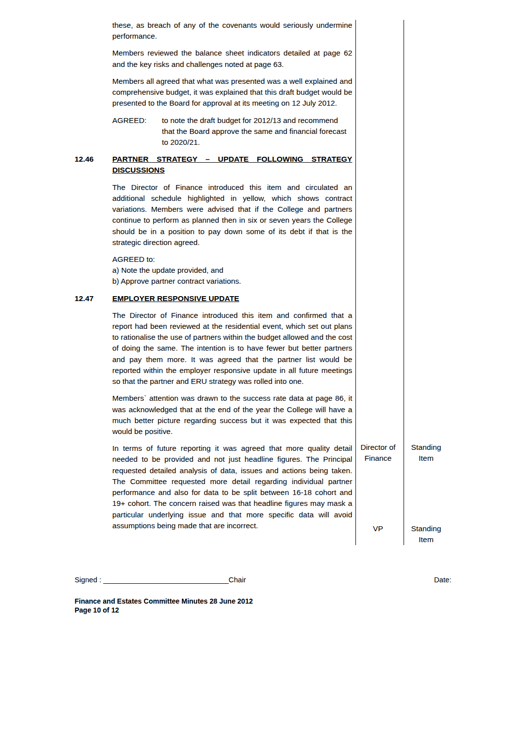| | these, as breach of any of the covenants would seriously undermine performance. Members reviewed the balance sheet indicators detailed at page 62 and the key risks and challenges noted at page 63. Members all agreed that what was presented was a well explained and comprehensive budget, it was explained that this draft budget would be presented to the Board for approval at its meeting on 12 July 2012. AGREED: to note the draft budget for 2012/13 and recommend that the Board approve the same and financial forecast to 2020/21. | | |
| 12.46 | Partner Strategy – Update Following Strategy Discussions The Director of Finance introduced this item and circulated an additional schedule highlighted in yellow, which shows contract variations. Members were advised that if the College and partners continue to perform as planned then in six or seven years the College should be in a position to pay down some of its debt if that is the strategic direction agreed. AGREED to: a) Note the update provided, and b) Approve partner contract variations. | | |
| 12.47 | Employer Responsive Update The Director of Finance introduced this item and confirmed that a report had been reviewed at the residential event, which set out plans to rationalise the use of partners within the budget allowed and the cost of doing the same. The intention is to have fewer but better partners and pay them more. It was agreed that the partner list would be reported within the employer responsive update in all future meetings so that the partner and ERU strategy was rolled into one. Members` attention was drawn to the success rate data at page 86, it was acknowledged that at the end of the year the College will have a much better picture regarding success but it was expected that this would be positive. In terms of future reporting it was agreed that more quality detail needed to be provided and not just headline figures. The Principal requested detailed analysis of data, issues and actions being taken. The Committee requested more detail regarding individual partner performance and also for data to be split between 16-18 cohort and 19+ cohort. The concern raised was that headline figures may mask a particular underlying issue and that more specific data will avoid assumptions being made that are incorrect. | Director of Finance VP | Standing Item Standing Item |
Signed : _______________________________Chair Date:
Finance and Estates Committee Minutes 28 June 2012
Page 10 of 12